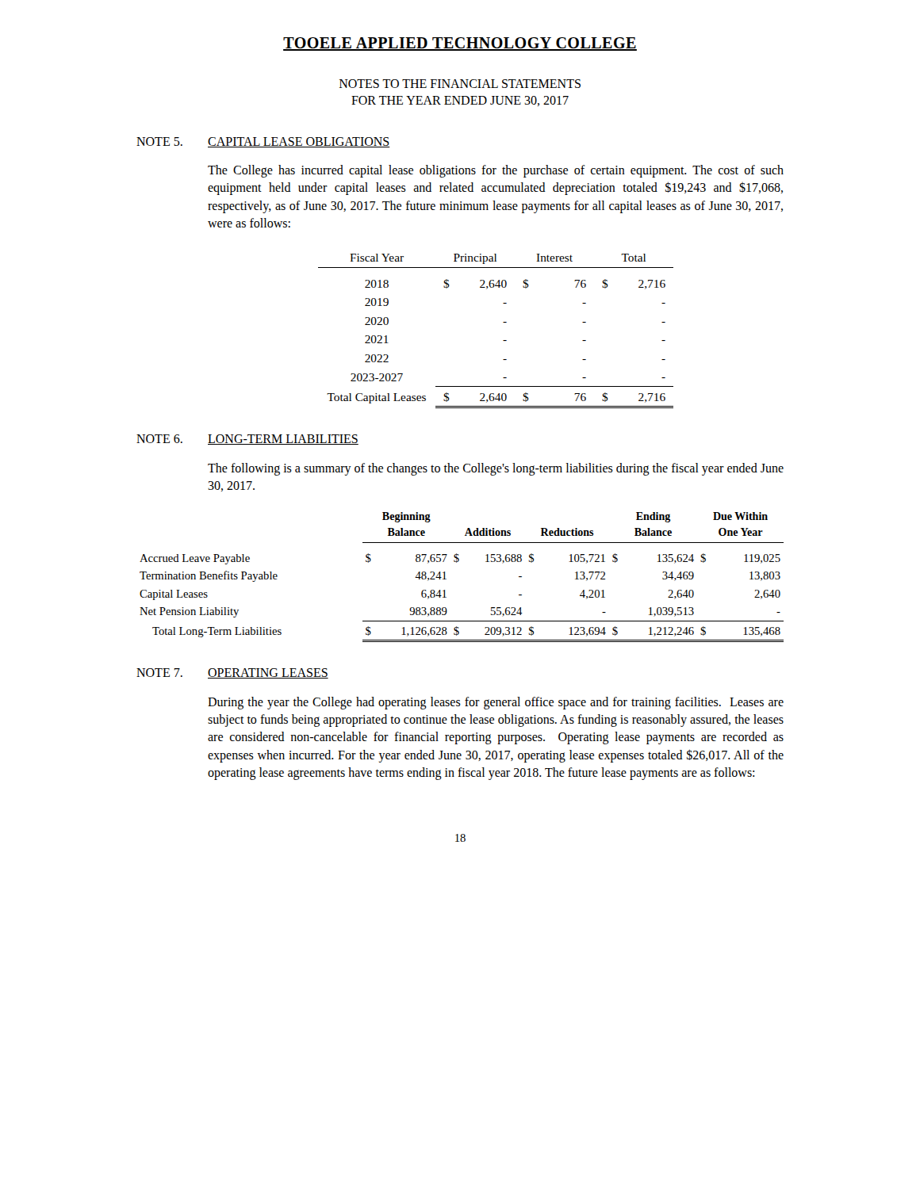TOOELE APPLIED TECHNOLOGY COLLEGE
NOTES TO THE FINANCIAL STATEMENTS
FOR THE YEAR ENDED JUNE 30, 2017
NOTE 5. CAPITAL LEASE OBLIGATIONS
The College has incurred capital lease obligations for the purchase of certain equipment. The cost of such equipment held under capital leases and related accumulated depreciation totaled $19,243 and $17,068, respectively, as of June 30, 2017. The future minimum lease payments for all capital leases as of June 30, 2017, were as follows:
| Fiscal Year | Principal | Interest | Total |
| --- | --- | --- | --- |
| 2018 | $ | 2,640 | $ | 76 | $ | 2,716 |
| 2019 | | - | | - | | - |
| 2020 | | - | | - | | - |
| 2021 | | - | | - | | - |
| 2022 | | - | | - | | - |
| 2023-2027 | | - | | - | | - |
| Total Capital Leases | $ | 2,640 | $ | 76 | $ | 2,716 |
NOTE 6. LONG-TERM LIABILITIES
The following is a summary of the changes to the College's long-term liabilities during the fiscal year ended June 30, 2017.
| | Beginning Balance | Additions | Reductions | Ending Balance | Due Within One Year |
| --- | --- | --- | --- | --- | --- |
| Accrued Leave Payable | $ | 87,657 | $ | 153,688 | $ | 105,721 | $ | 135,624 | $ | 119,025 |
| Termination Benefits Payable | | 48,241 | | - | | 13,772 | | 34,469 | | 13,803 |
| Capital Leases | | 6,841 | | - | | 4,201 | | 2,640 | | 2,640 |
| Net Pension Liability | | 983,889 | | 55,624 | | - | | 1,039,513 | | - |
| Total Long-Term Liabilities | $ | 1,126,628 | $ | 209,312 | $ | 123,694 | $ | 1,212,246 | $ | 135,468 |
NOTE 7. OPERATING LEASES
During the year the College had operating leases for general office space and for training facilities. Leases are subject to funds being appropriated to continue the lease obligations. As funding is reasonably assured, the leases are considered non-cancelable for financial reporting purposes. Operating lease payments are recorded as expenses when incurred. For the year ended June 30, 2017, operating lease expenses totaled $26,017. All of the operating lease agreements have terms ending in fiscal year 2018. The future lease payments are as follows:
18